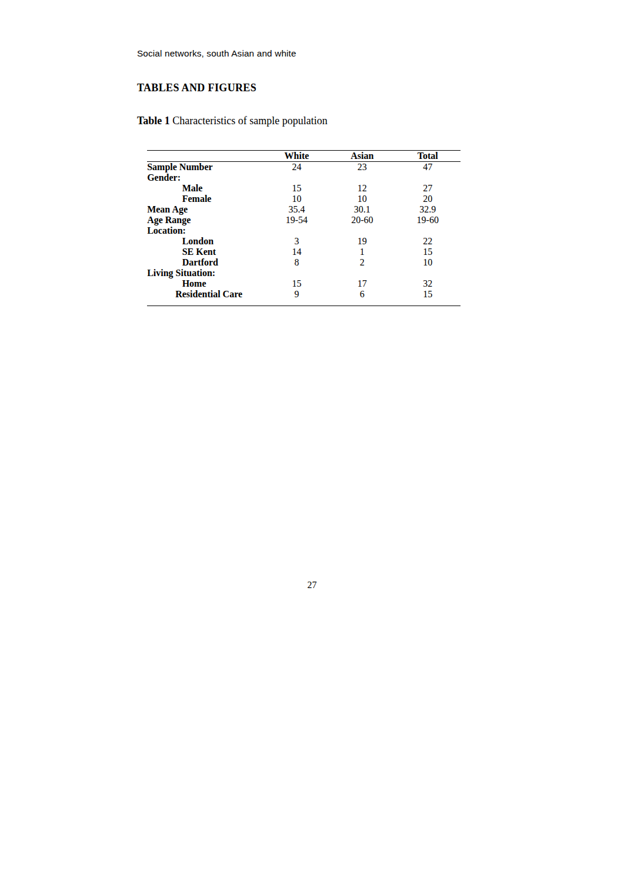Social networks, south Asian and white
TABLES AND FIGURES
Table 1 Characteristics of sample population
| | White | Asian | Total |
| --- | --- | --- | --- |
| Sample Number | 24 | 23 | 47 |
| Gender: | | | |
| Male | 15 | 12 | 27 |
| Female | 10 | 10 | 20 |
| Mean Age | 35.4 | 30.1 | 32.9 |
| Age Range | 19-54 | 20-60 | 19-60 |
| Location: | | | |
| London | 3 | 19 | 22 |
| SE Kent | 14 | 1 | 15 |
| Dartford | 8 | 2 | 10 |
| Living Situation: | | | |
| Home | 15 | 17 | 32 |
| Residential Care | 9 | 6 | 15 |
27